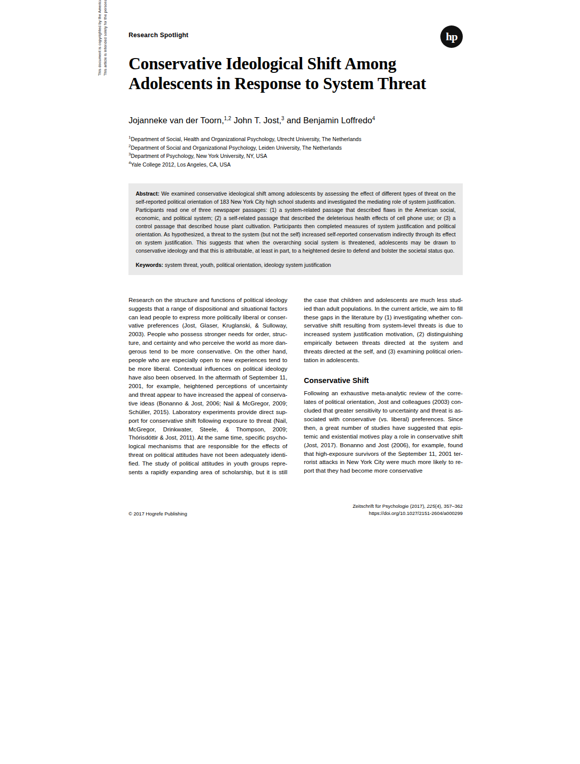This document is copyrighted by the American Psychological Association or one of its allied publishers. This article is intended solely for the personal use of the individual user and is not to be disseminated broadly.
hp
Research Spotlight
Conservative Ideological Shift Among Adolescents in Response to System Threat
Jojanneke van der Toorn,1,2 John T. Jost,3 and Benjamin Loffredo4
1Department of Social, Health and Organizational Psychology, Utrecht University, The Netherlands
2Department of Social and Organizational Psychology, Leiden University, The Netherlands
3Department of Psychology, New York University, NY, USA
4Yale College 2012, Los Angeles, CA, USA
Abstract: We examined conservative ideological shift among adolescents by assessing the effect of different types of threat on the self-reported political orientation of 183 New York City high school students and investigated the mediating role of system justification. Participants read one of three newspaper passages: (1) a system-related passage that described flaws in the American social, economic, and political system; (2) a self-related passage that described the deleterious health effects of cell phone use; or (3) a control passage that described house plant cultivation. Participants then completed measures of system justification and political orientation. As hypothesized, a threat to the system (but not the self) increased self-reported conservatism indirectly through its effect on system justification. This suggests that when the overarching social system is threatened, adolescents may be drawn to conservative ideology and that this is attributable, at least in part, to a heightened desire to defend and bolster the societal status quo.
Keywords: system threat, youth, political orientation, ideology system justification
Research on the structure and functions of political ideology suggests that a range of dispositional and situational factors can lead people to express more politically liberal or conservative preferences (Jost, Glaser, Kruglanski, & Sulloway, 2003). People who possess stronger needs for order, structure, and certainty and who perceive the world as more dangerous tend to be more conservative. On the other hand, people who are especially open to new experiences tend to be more liberal. Contextual influences on political ideology have also been observed. In the aftermath of September 11, 2001, for example, heightened perceptions of uncertainty and threat appear to have increased the appeal of conservative ideas (Bonanno & Jost, 2006; Nail & McGregor, 2009; Schüller, 2015). Laboratory experiments provide direct support for conservative shift following exposure to threat (Nail, McGregor, Drinkwater, Steele, & Thompson, 2009; Thórisdóttir & Jost, 2011). At the same time, specific psychological mechanisms that are responsible for the effects of threat on political attitudes have not been adequately identified. The study of political attitudes in youth groups represents a rapidly expanding area of scholarship, but it is still the case that children and adolescents are much less studied than adult populations. In the current article, we aim to fill these gaps in the literature by (1) investigating whether conservative shift resulting from system-level threats is due to increased system justification motivation, (2) distinguishing empirically between threats directed at the system and threats directed at the self, and (3) examining political orientation in adolescents.
Conservative Shift
Following an exhaustive meta-analytic review of the correlates of political orientation, Jost and colleagues (2003) concluded that greater sensitivity to uncertainty and threat is associated with conservative (vs. liberal) preferences. Since then, a great number of studies have suggested that epistemic and existential motives play a role in conservative shift (Jost, 2017). Bonanno and Jost (2006), for example, found that high-exposure survivors of the September 11, 2001 terrorist attacks in New York City were much more likely to report that they had become more conservative
© 2017 Hogrefe Publishing
Zeitschrift für Psychologie (2017), 225(4), 357–362
https://doi.org/10.1027/2151-2604/a000299